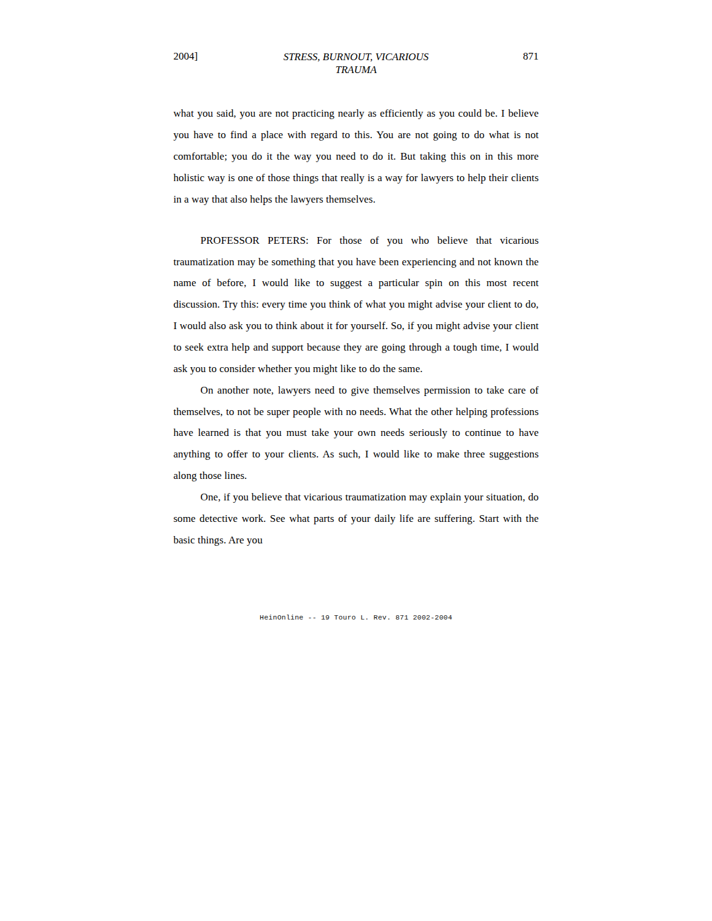2004]
STRESS, BURNOUT, VICARIOUS
TRAUMA
871
what you said, you are not practicing nearly as efficiently as you could be. I believe you have to find a place with regard to this. You are not going to do what is not comfortable; you do it the way you need to do it. But taking this on in this more holistic way is one of those things that really is a way for lawyers to help their clients in a way that also helps the lawyers themselves.
PROFESSOR PETERS: For those of you who believe that vicarious traumatization may be something that you have been experiencing and not known the name of before, I would like to suggest a particular spin on this most recent discussion. Try this: every time you think of what you might advise your client to do, I would also ask you to think about it for yourself. So, if you might advise your client to seek extra help and support because they are going through a tough time, I would ask you to consider whether you might like to do the same.
On another note, lawyers need to give themselves permission to take care of themselves, to not be super people with no needs. What the other helping professions have learned is that you must take your own needs seriously to continue to have anything to offer to your clients. As such, I would like to make three suggestions along those lines.
One, if you believe that vicarious traumatization may explain your situation, do some detective work. See what parts of your daily life are suffering. Start with the basic things. Are you
HeinOnline -- 19 Touro L. Rev. 871 2002-2004